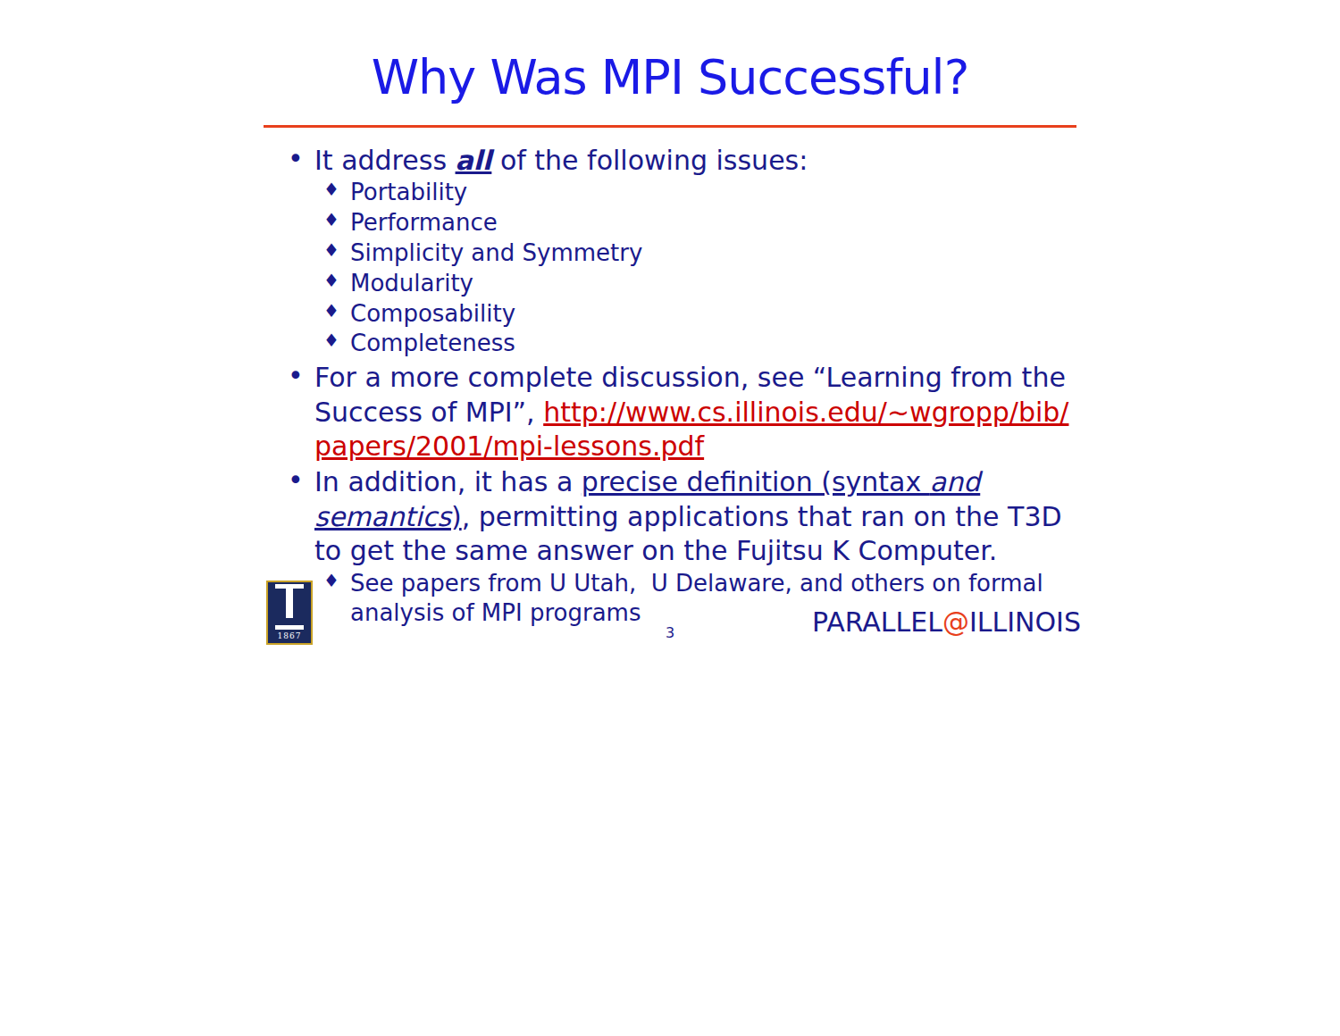Why Was MPI Successful?
It address all of the following issues:
Portability
Performance
Simplicity and Symmetry
Modularity
Composability
Completeness
For a more complete discussion, see “Learning from the Success of MPI”, http://www.cs.illinois.edu/~wgropp/bib/papers/2001/mpi-lessons.pdf
In addition, it has a precise definition (syntax and semantics), permitting applications that ran on the T3D to get the same answer on the Fujitsu K Computer.
See papers from U Utah, U Delaware, and others on formal analysis of MPI programs
1867
3
PARALLEL@ILLINOIS